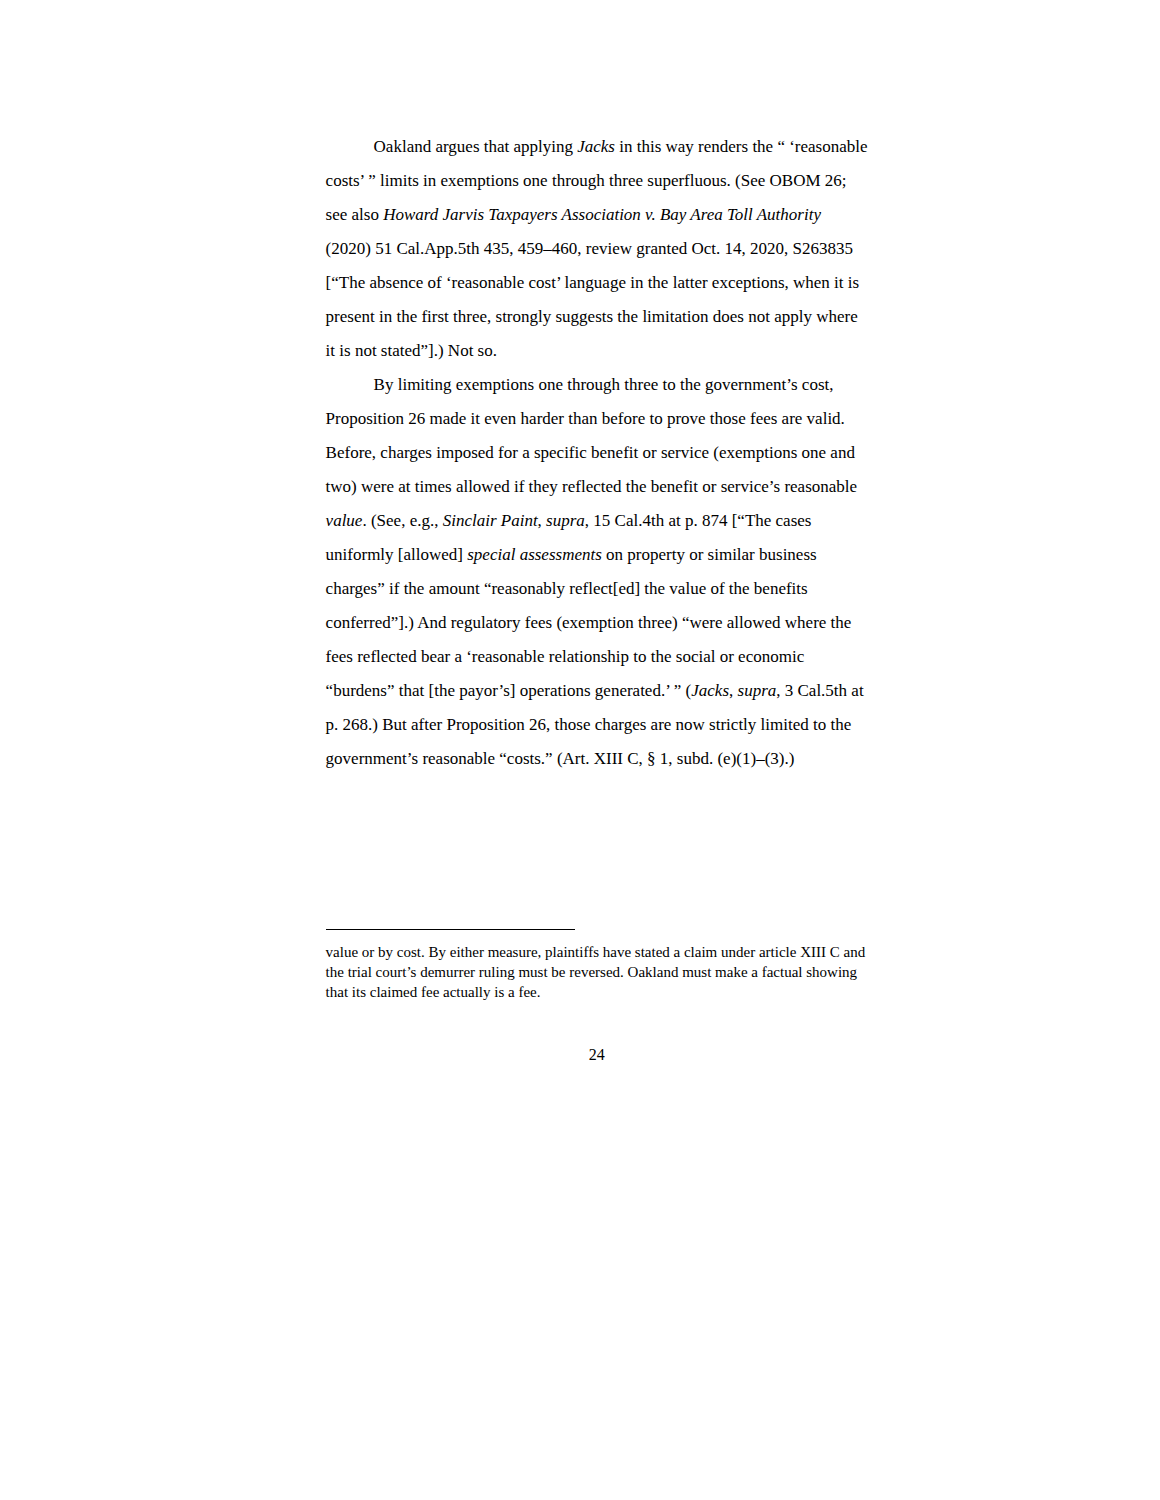Oakland argues that applying Jacks in this way renders the “ ‘reasonable costs’ ” limits in exemptions one through three superfluous. (See OBOM 26; see also Howard Jarvis Taxpayers Association v. Bay Area Toll Authority (2020) 51 Cal.App.5th 435, 459–460, review granted Oct. 14, 2020, S263835 [“The absence of ‘reasonable cost’ language in the latter exceptions, when it is present in the first three, strongly suggests the limitation does not apply where it is not stated”].) Not so.
By limiting exemptions one through three to the government’s cost, Proposition 26 made it even harder than before to prove those fees are valid. Before, charges imposed for a specific benefit or service (exemptions one and two) were at times allowed if they reflected the benefit or service’s reasonable value. (See, e.g., Sinclair Paint, supra, 15 Cal.4th at p. 874 [“The cases uniformly [allowed] special assessments on property or similar business charges” if the amount “reasonably reflect[ed] the value of the benefits conferred”].) And regulatory fees (exemption three) “were allowed where the fees reflected bear a ‘reasonable relationship to the social or economic “burdens” that [the payor’s] operations generated.’ ” (Jacks, supra, 3 Cal.5th at p. 268.) But after Proposition 26, those charges are now strictly limited to the government’s reasonable “costs.” (Art. XIII C, § 1, subd. (e)(1)–(3).)
value or by cost. By either measure, plaintiffs have stated a claim under article XIII C and the trial court’s demurrer ruling must be reversed. Oakland must make a factual showing that its claimed fee actually is a fee.
24